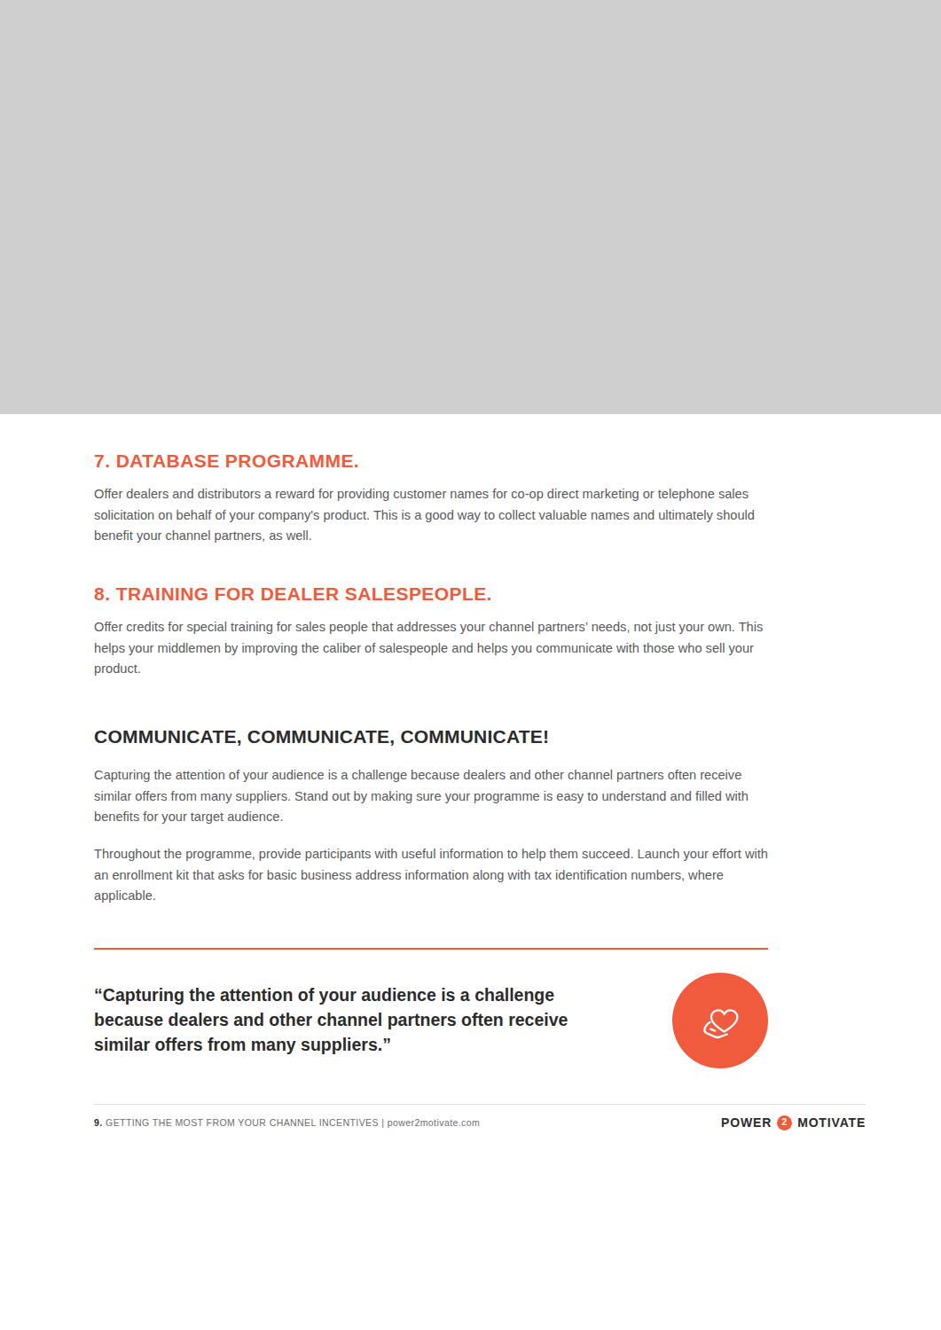7. DATABASE PROGRAMME.
Offer dealers and distributors a reward for providing customer names for co-op direct marketing or telephone sales solicitation on behalf of your company's product. This is a good way to collect valuable names and ultimately should benefit your channel partners, as well.
8. TRAINING FOR DEALER SALESPEOPLE.
Offer credits for special training for sales people that addresses your channel partners’ needs, not just your own. This helps your middlemen by improving the caliber of salespeople and helps you communicate with those who sell your product.
COMMUNICATE, COMMUNICATE, COMMUNICATE!
Capturing the attention of your audience is a challenge because dealers and other channel partners often receive similar offers from many suppliers. Stand out by making sure your programme is easy to understand and filled with benefits for your target audience.
Throughout the programme, provide participants with useful information to help them succeed. Launch your effort with an enrollment kit that asks for basic business address information along with tax identification numbers, where applicable.
“Capturing the attention of your audience is a challenge because dealers and other channel partners often receive similar offers from many suppliers.”
9. GETTING THE MOST FROM YOUR CHANNEL INCENTIVES | power2motivate.com
POWER2 MOTIVATE